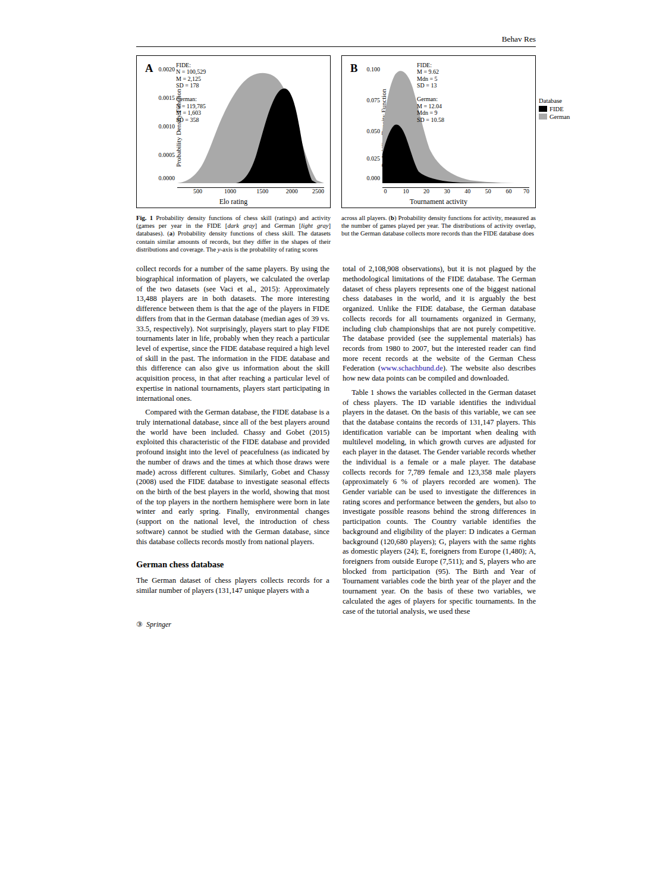Behav Res
A
FIDE:
N = 100,529
M = 2,125
SD = 178
German:
N = 119,785
M = 1,603
SD = 358
Probability Density Function
0.0020 0.0015 0.0010 0.0005 0.0000
500 1000 1500 2000 2500
Elo rating
B
FIDE:
M = 9.62
Mdn = 5
SD = 13
German:
M = 12.04
Mdn = 9
SD = 10.58
Probability Density Function
0.100 0.075 0.050 0.025 0.000
0 10 20 30 40 50 60 70
Tournament activity
Database
FIDE
German
Fig. 1 Probability density functions of chess skill (ratings) and activity (games per year in the FIDE [dark gray] and German [light gray] databases). (a) Probability density functions of chess skill. The datasets contain similar amounts of records, but they differ in the shapes of their distributions and coverage. The y-axis is the probability of rating scores
across all players. (b) Probability density functions for activity, measured as the number of games played per year. The distributions of activity overlap, but the German database collects more records than the FIDE database does
collect records for a number of the same players. By using the biographical information of players, we calculated the overlap of the two datasets (see Vaci et al., 2015): Approximately 13,488 players are in both datasets. The more interesting difference between them is that the age of the players in FIDE differs from that in the German database (median ages of 39 vs. 33.5, respectively). Not surprisingly, players start to play FIDE tournaments later in life, probably when they reach a particular level of expertise, since the FIDE database required a high level of skill in the past. The information in the FIDE database and this difference can also give us information about the skill acquisition process, in that after reaching a particular level of expertise in national tournaments, players start participating in international ones.
Compared with the German database, the FIDE database is a truly international database, since all of the best players around the world have been included. Chassy and Gobet (2015) exploited this characteristic of the FIDE database and provided profound insight into the level of peacefulness (as indicated by the number of draws and the times at which those draws were made) across different cultures. Similarly, Gobet and Chassy (2008) used the FIDE database to investigate seasonal effects on the birth of the best players in the world, showing that most of the top players in the northern hemisphere were born in late winter and early spring. Finally, environmental changes (support on the national level, the introduction of chess software) cannot be studied with the German database, since this database collects records mostly from national players.
German chess database
The German dataset of chess players collects records for a similar number of players (131,147 unique players with a
total of 2,108,908 observations), but it is not plagued by the methodological limitations of the FIDE database. The German dataset of chess players represents one of the biggest national chess databases in the world, and it is arguably the best organized. Unlike the FIDE database, the German database collects records for all tournaments organized in Germany, including club championships that are not purely competitive. The database provided (see the supplemental materials) has records from 1980 to 2007, but the interested reader can find more recent records at the website of the German Chess Federation (www.schachbund.de). The website also describes how new data points can be compiled and downloaded.
Table 1 shows the variables collected in the German dataset of chess players. The ID variable identifies the individual players in the dataset. On the basis of this variable, we can see that the database contains the records of 131,147 players. This identification variable can be important when dealing with multilevel modeling, in which growth curves are adjusted for each player in the dataset. The Gender variable records whether the individual is a female or a male player. The database collects records for 7,789 female and 123,358 male players (approximately 6 % of players recorded are women). The Gender variable can be used to investigate the differences in rating scores and performance between the genders, but also to investigate possible reasons behind the strong differences in participation counts. The Country variable identifies the background and eligibility of the player: D indicates a German background (120,680 players); G, players with the same rights as domestic players (24); E, foreigners from Europe (1,480); A, foreigners from outside Europe (7,511); and S, players who are blocked from participation (95). The Birth and Year of Tournament variables code the birth year of the player and the tournament year. On the basis of these two variables, we calculated the ages of players for specific tournaments. In the case of the tutorial analysis, we used these
③ Springer